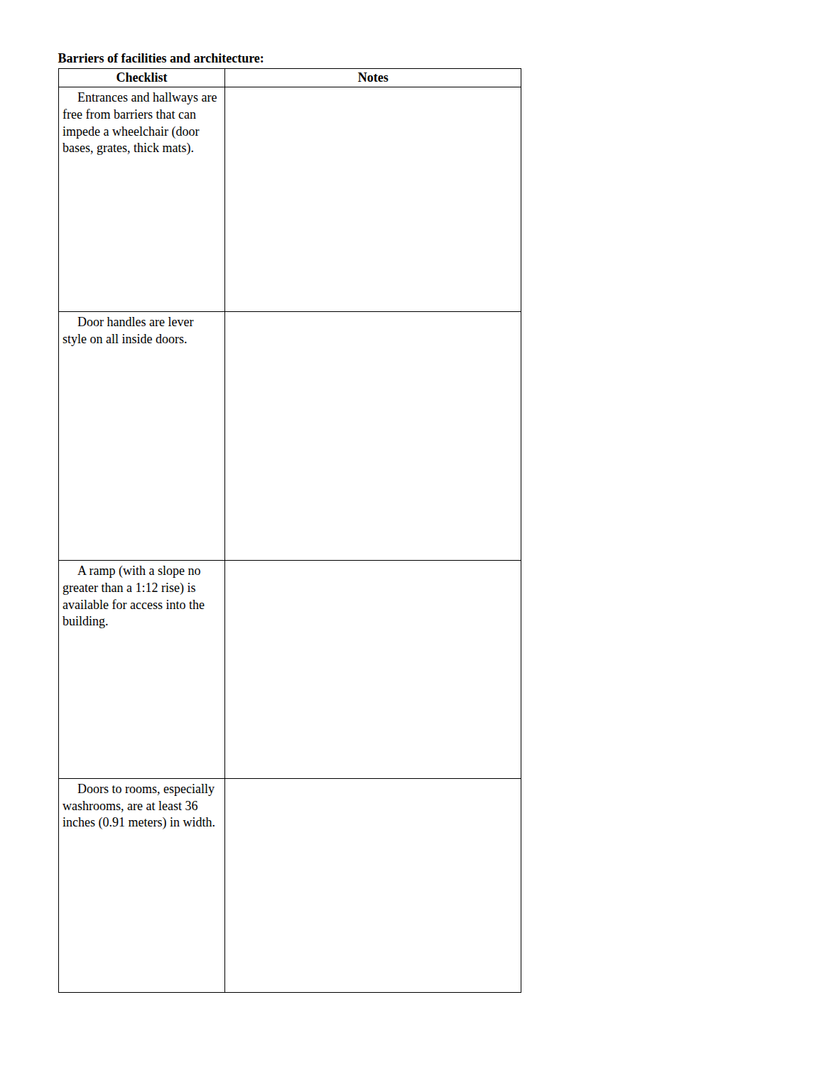Barriers of facilities and architecture:
| Checklist | Notes |
| --- | --- |
| Entrances and hallways are free from barriers that can impede a wheelchair (door bases, grates, thick mats). | |
| Door handles are lever style on all inside doors. | |
| A ramp (with a slope no greater than a 1:12 rise) is available for access into the building. | |
| Doors to rooms, especially washrooms, are at least 36 inches (0.91 meters) in width. | |